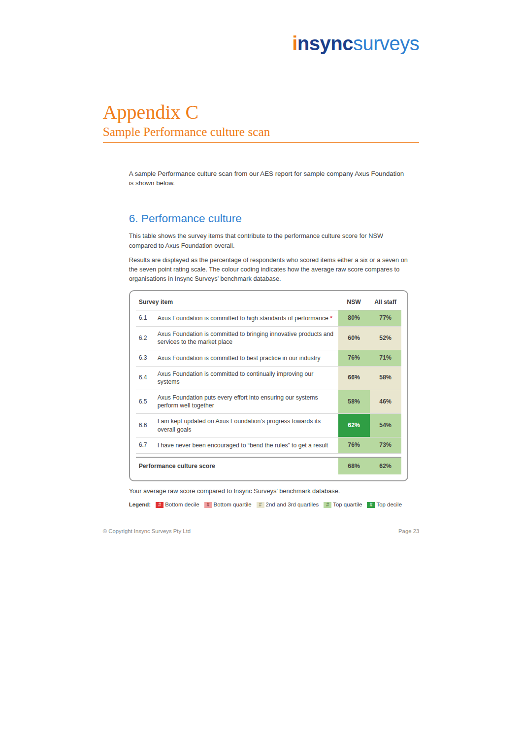insync surveys
Appendix C
Sample Performance culture scan
A sample Performance culture scan from our AES report for sample company Axus Foundation is shown below.
6. Performance culture
This table shows the survey items that contribute to the performance culture score for NSW compared to Axus Foundation overall.
Results are displayed as the percentage of respondents who scored items either a six or a seven on the seven point rating scale. The colour coding indicates how the average raw score compares to organisations in Insync Surveys’ benchmark database.
| Survey item | NSW | All staff |
| --- | --- | --- |
| 6.1 | Axus Foundation is committed to high standards of performance * | 80% | 77% |
| 6.2 | Axus Foundation is committed to bringing innovative products and services to the market place | 60% | 52% |
| 6.3 | Axus Foundation is committed to best practice in our industry | 76% | 71% |
| 6.4 | Axus Foundation is committed to continually improving our systems | 66% | 58% |
| 6.5 | Axus Foundation puts every effort into ensuring our systems perform well together | 58% | 46% |
| 6.6 | I am kept updated on Axus Foundation’s progress towards its overall goals | 62% | 54% |
| 6.7 | I have never been encouraged to “bend the rules” to get a result | 76% | 73% |
| Performance culture score | 68% | 62% |
Your average raw score compared to Insync Surveys’ benchmark database.
Legend: #Bottom decile #Bottom quartile #2nd and 3rd quartiles #Top quartile #Top decile
© Copyright Insync Surveys Pty Ltd Page 23